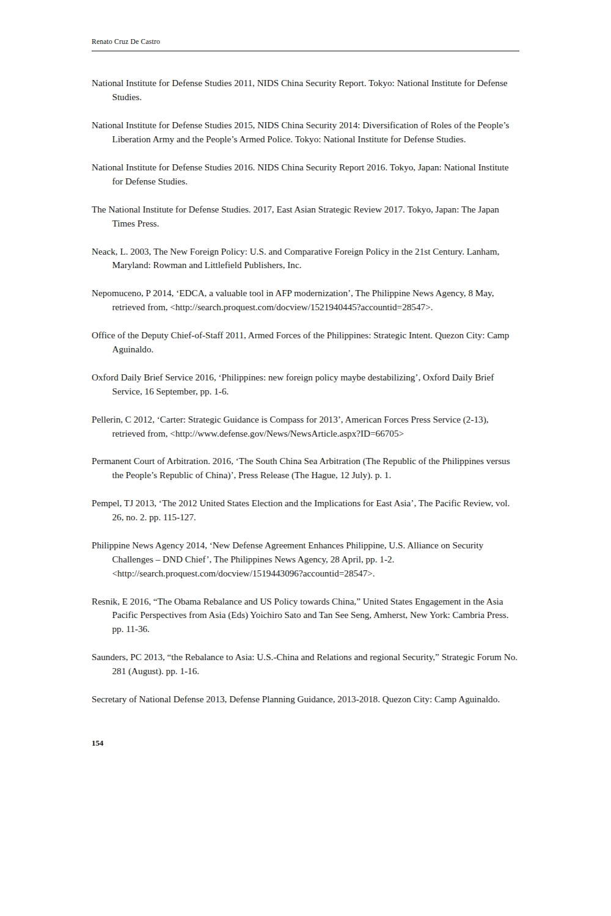Renato Cruz De Castro
National Institute for Defense Studies 2011, NIDS China Security Report. Tokyo: National Institute for Defense Studies.
National Institute for Defense Studies 2015, NIDS China Security 2014: Diversification of Roles of the People’s Liberation Army and the People’s Armed Police. Tokyo: National Institute for Defense Studies.
National Institute for Defense Studies 2016. NIDS China Security Report 2016. Tokyo, Japan: National Institute for Defense Studies.
The National Institute for Defense Studies. 2017, East Asian Strategic Review 2017. Tokyo, Japan: The Japan Times Press.
Neack, L. 2003, The New Foreign Policy: U.S. and Comparative Foreign Policy in the 21st Century. Lanham, Maryland: Rowman and Littlefield Publishers, Inc.
Nepomuceno, P 2014, ‘EDCA, a valuable tool in AFP modernization’, The Philippine News Agency, 8 May, retrieved from, <http://search.proquest.com/docview/1521940445?accountid=28547>.
Office of the Deputy Chief-of-Staff 2011, Armed Forces of the Philippines: Strategic Intent. Quezon City: Camp Aguinaldo.
Oxford Daily Brief Service 2016, ‘Philippines: new foreign policy maybe destabilizing’, Oxford Daily Brief Service, 16 September, pp. 1-6.
Pellerin, C 2012, ‘Carter: Strategic Guidance is Compass for 2013’, American Forces Press Service (2-13), retrieved from, <http://www.defense.gov/News/NewsArticle.aspx?ID=66705>
Permanent Court of Arbitration. 2016, ‘The South China Sea Arbitration (The Republic of the Philippines versus the People’s Republic of China)’, Press Release (The Hague, 12 July). p. 1.
Pempel, TJ 2013, ‘The 2012 United States Election and the Implications for East Asia’, The Pacific Review, vol. 26, no. 2. pp. 115-127.
Philippine News Agency 2014, ‘New Defense Agreement Enhances Philippine, U.S. Alliance on Security Challenges – DND Chief’, The Philippines News Agency, 28 April, pp. 1-2. <http://search.proquest.com/docview/1519443096?accountid=28547>.
Resnik, E 2016, “The Obama Rebalance and US Policy towards China,” United States Engagement in the Asia Pacific Perspectives from Asia (Eds) Yoichiro Sato and Tan See Seng, Amherst, New York: Cambria Press. pp. 11-36.
Saunders, PC 2013, “the Rebalance to Asia: U.S.-China and Relations and regional Security,” Strategic Forum No. 281 (August). pp. 1-16.
Secretary of National Defense 2013, Defense Planning Guidance, 2013-2018. Quezon City: Camp Aguinaldo.
154